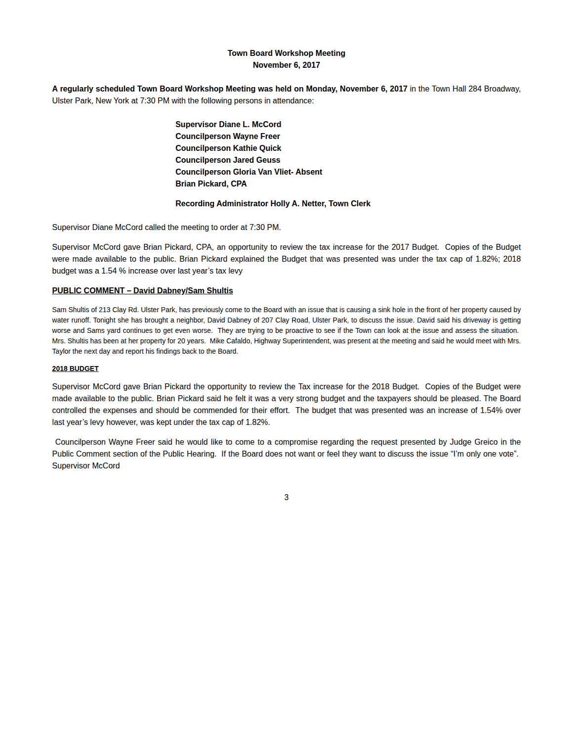Town Board Workshop Meeting
November 6, 2017
A regularly scheduled Town Board Workshop Meeting was held on Monday, November 6, 2017 in the Town Hall 284 Broadway, Ulster Park, New York at 7:30 PM with the following persons in attendance:
Supervisor Diane L. McCord
Councilperson Wayne Freer
Councilperson Kathie Quick
Councilperson Jared Geuss
Councilperson Gloria Van Vliet- Absent
Brian Pickard, CPA
Recording Administrator Holly A. Netter, Town Clerk
Supervisor Diane McCord called the meeting to order at 7:30 PM.
Supervisor McCord gave Brian Pickard, CPA, an opportunity to review the tax increase for the 2017 Budget. Copies of the Budget were made available to the public. Brian Pickard explained the Budget that was presented was under the tax cap of 1.82%; 2018 budget was a 1.54 % increase over last year’s tax levy
PUBLIC COMMENT – David Dabney/Sam Shultis
Sam Shultis of 213 Clay Rd. Ulster Park, has previously come to the Board with an issue that is causing a sink hole in the front of her property caused by water runoff. Tonight she has brought a neighbor, David Dabney of 207 Clay Road, Ulster Park, to discuss the issue. David said his driveway is getting worse and Sams yard continues to get even worse. They are trying to be proactive to see if the Town can look at the issue and assess the situation. Mrs. Shultis has been at her property for 20 years. Mike Cafaldo, Highway Superintendent, was present at the meeting and said he would meet with Mrs. Taylor the next day and report his findings back to the Board.
2018 BUDGET
Supervisor McCord gave Brian Pickard the opportunity to review the Tax increase for the 2018 Budget. Copies of the Budget were made available to the public. Brian Pickard said he felt it was a very strong budget and the taxpayers should be pleased. The Board controlled the expenses and should be commended for their effort. The budget that was presented was an increase of 1.54% over last year’s levy however, was kept under the tax cap of 1.82%.
Councilperson Wayne Freer said he would like to come to a compromise regarding the request presented by Judge Greico in the Public Comment section of the Public Hearing. If the Board does not want or feel they want to discuss the issue “I’m only one vote”. Supervisor McCord
3